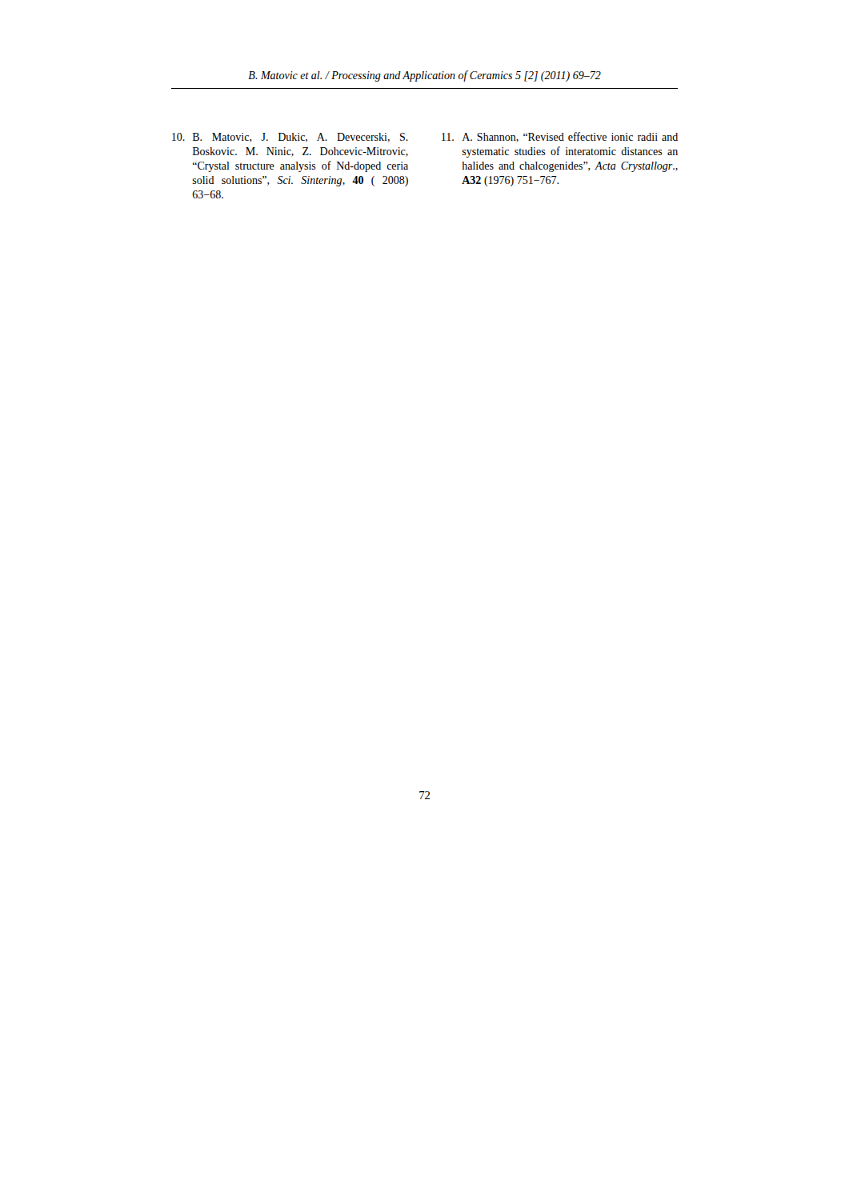B. Matovic et al. / Processing and Application of Ceramics 5 [2] (2011) 69–72
10. B. Matovic, J. Dukic, A. Devecerski, S. Boskovic. M. Ninic, Z. Dohcevic-Mitrovic, “Crystal structure analysis of Nd-doped ceria solid solutions”, Sci. Sintering, 40 ( 2008) 63−68.
11. A. Shannon, “Revised effective ionic radii and systematic studies of interatomic distances an halides and chalcogenides”, Acta Crystallogr., A32 (1976) 751−767.
72